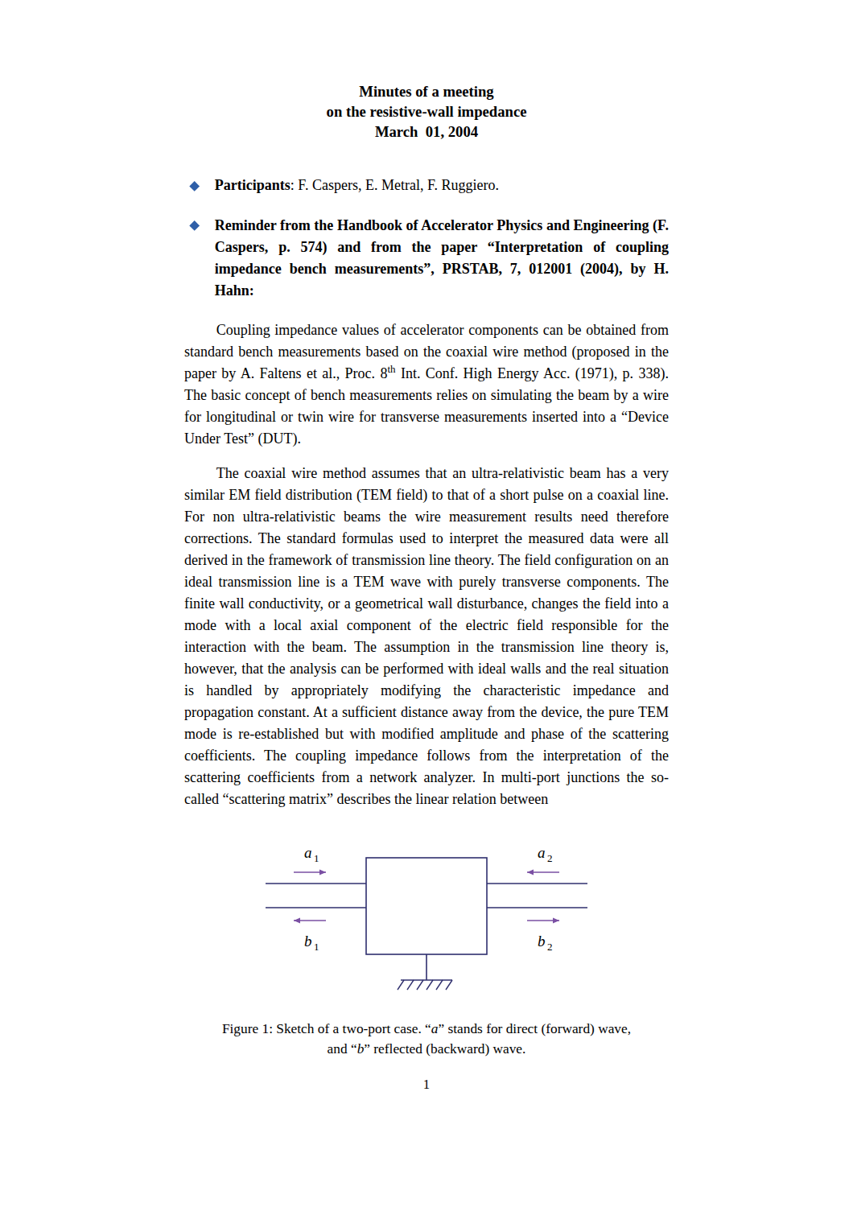Minutes of a meeting
on the resistive-wall impedance
March 01, 2004
Participants: F. Caspers, E. Metral, F. Ruggiero.
Reminder from the Handbook of Accelerator Physics and Engineering (F. Caspers, p. 574) and from the paper “Interpretation of coupling impedance bench measurements”, PRSTAB, 7, 012001 (2004), by H. Hahn:
Coupling impedance values of accelerator components can be obtained from standard bench measurements based on the coaxial wire method (proposed in the paper by A. Faltens et al., Proc. 8th Int. Conf. High Energy Acc. (1971), p. 338). The basic concept of bench measurements relies on simulating the beam by a wire for longitudinal or twin wire for transverse measurements inserted into a “Device Under Test” (DUT).
The coaxial wire method assumes that an ultra-relativistic beam has a very similar EM field distribution (TEM field) to that of a short pulse on a coaxial line. For non ultra-relativistic beams the wire measurement results need therefore corrections. The standard formulas used to interpret the measured data were all derived in the framework of transmission line theory. The field configuration on an ideal transmission line is a TEM wave with purely transverse components. The finite wall conductivity, or a geometrical wall disturbance, changes the field into a mode with a local axial component of the electric field responsible for the interaction with the beam. The assumption in the transmission line theory is, however, that the analysis can be performed with ideal walls and the real situation is handled by appropriately modifying the characteristic impedance and propagation constant. At a sufficient distance away from the device, the pure TEM mode is re-established but with modified amplitude and phase of the scattering coefficients. The coupling impedance follows from the interpretation of the scattering coefficients from a network analyzer. In multi-port junctions the so-called “scattering matrix” describes the linear relation between
a 1 a 2 b 1 b 2
Figure 1: Sketch of a two-port case. “a” stands for direct (forward) wave, and “b” reflected (backward) wave.
1